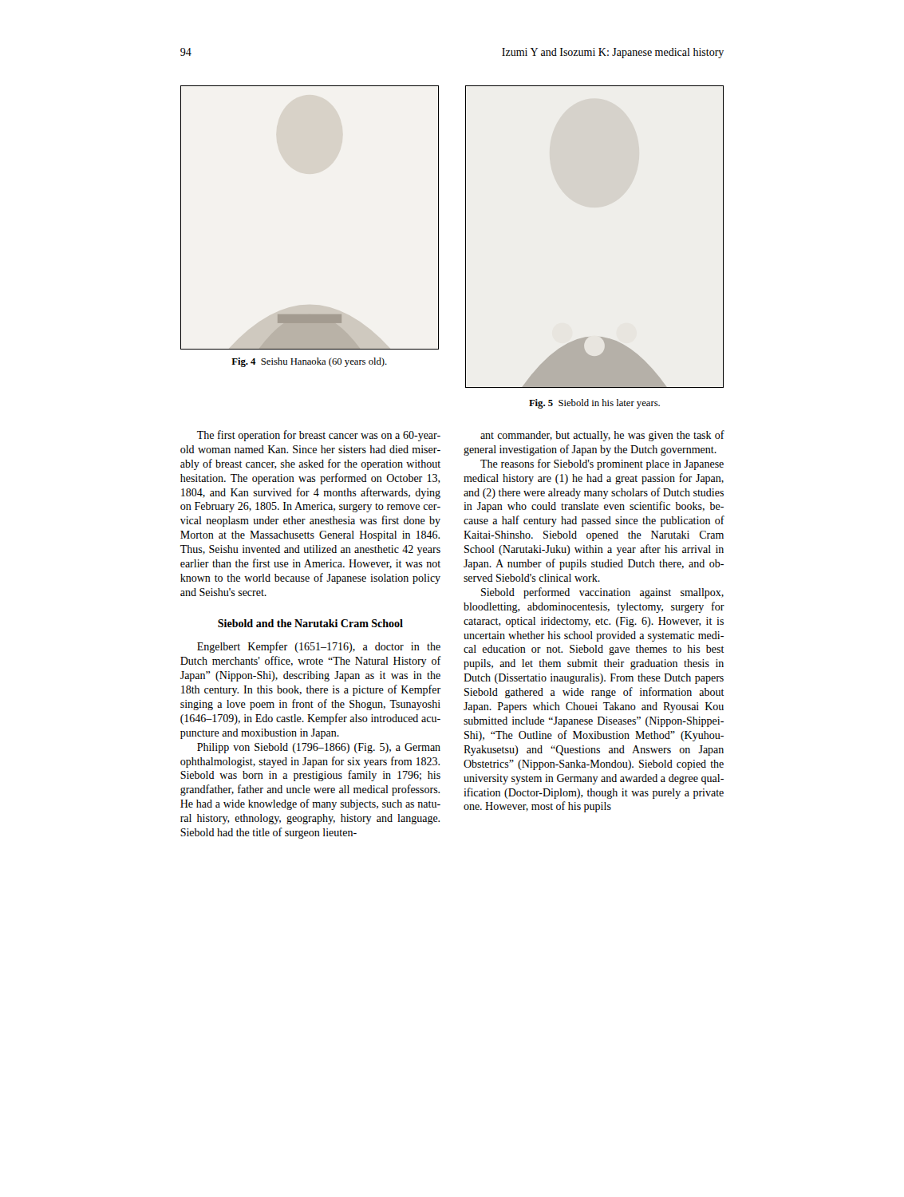94 Izumi Y and Isozumi K: Japanese medical history
Fig. 4 Seishu Hanaoka (60 years old).
Fig. 5 Siebold in his later years.
The first operation for breast cancer was on a 60-year-old woman named Kan. Since her sisters had died miserably of breast cancer, she asked for the operation without hesitation. The operation was performed on October 13, 1804, and Kan survived for 4 months afterwards, dying on February 26, 1805. In America, surgery to remove cervical neoplasm under ether anesthesia was first done by Morton at the Massachusetts General Hospital in 1846. Thus, Seishu invented and utilized an anesthetic 42 years earlier than the first use in America. However, it was not known to the world because of Japanese isolation policy and Seishu's secret.
Siebold and the Narutaki Cram School
Engelbert Kempfer (1651–1716), a doctor in the Dutch merchants' office, wrote “The Natural History of Japan” (Nippon-Shi), describing Japan as it was in the 18th century. In this book, there is a picture of Kempfer singing a love poem in front of the Shogun, Tsunayoshi (1646–1709), in Edo castle. Kempfer also introduced acupuncture and moxibustion in Japan.
Philipp von Siebold (1796–1866) (Fig. 5), a German ophthalmologist, stayed in Japan for six years from 1823. Siebold was born in a prestigious family in 1796; his grandfather, father and uncle were all medical professors. He had a wide knowledge of many subjects, such as natural history, ethnology, geography, history and language. Siebold had the title of surgeon lieuten-
ant commander, but actually, he was given the task of general investigation of Japan by the Dutch government.
The reasons for Siebold's prominent place in Japanese medical history are (1) he had a great passion for Japan, and (2) there were already many scholars of Dutch studies in Japan who could translate even scientific books, because a half century had passed since the publication of Kaitai-Shinsho. Siebold opened the Narutaki Cram School (Narutaki-Juku) within a year after his arrival in Japan. A number of pupils studied Dutch there, and observed Siebold's clinical work.
Siebold performed vaccination against smallpox, bloodletting, abdominocentesis, tylectomy, surgery for cataract, optical iridectomy, etc. (Fig. 6). However, it is uncertain whether his school provided a systematic medical education or not. Siebold gave themes to his best pupils, and let them submit their graduation thesis in Dutch (Dissertatio inauguralis). From these Dutch papers Siebold gathered a wide range of information about Japan. Papers which Chouei Takano and Ryousai Kou submitted include “Japanese Diseases” (Nippon-Shippei-Shi), “The Outline of Moxibustion Method” (Kyuhou-Ryakusetsu) and “Questions and Answers on Japan Obstetrics” (Nippon-Sanka-Mondou). Siebold copied the university system in Germany and awarded a degree qualification (Doctor-Diplom), though it was purely a private one. However, most of his pupils